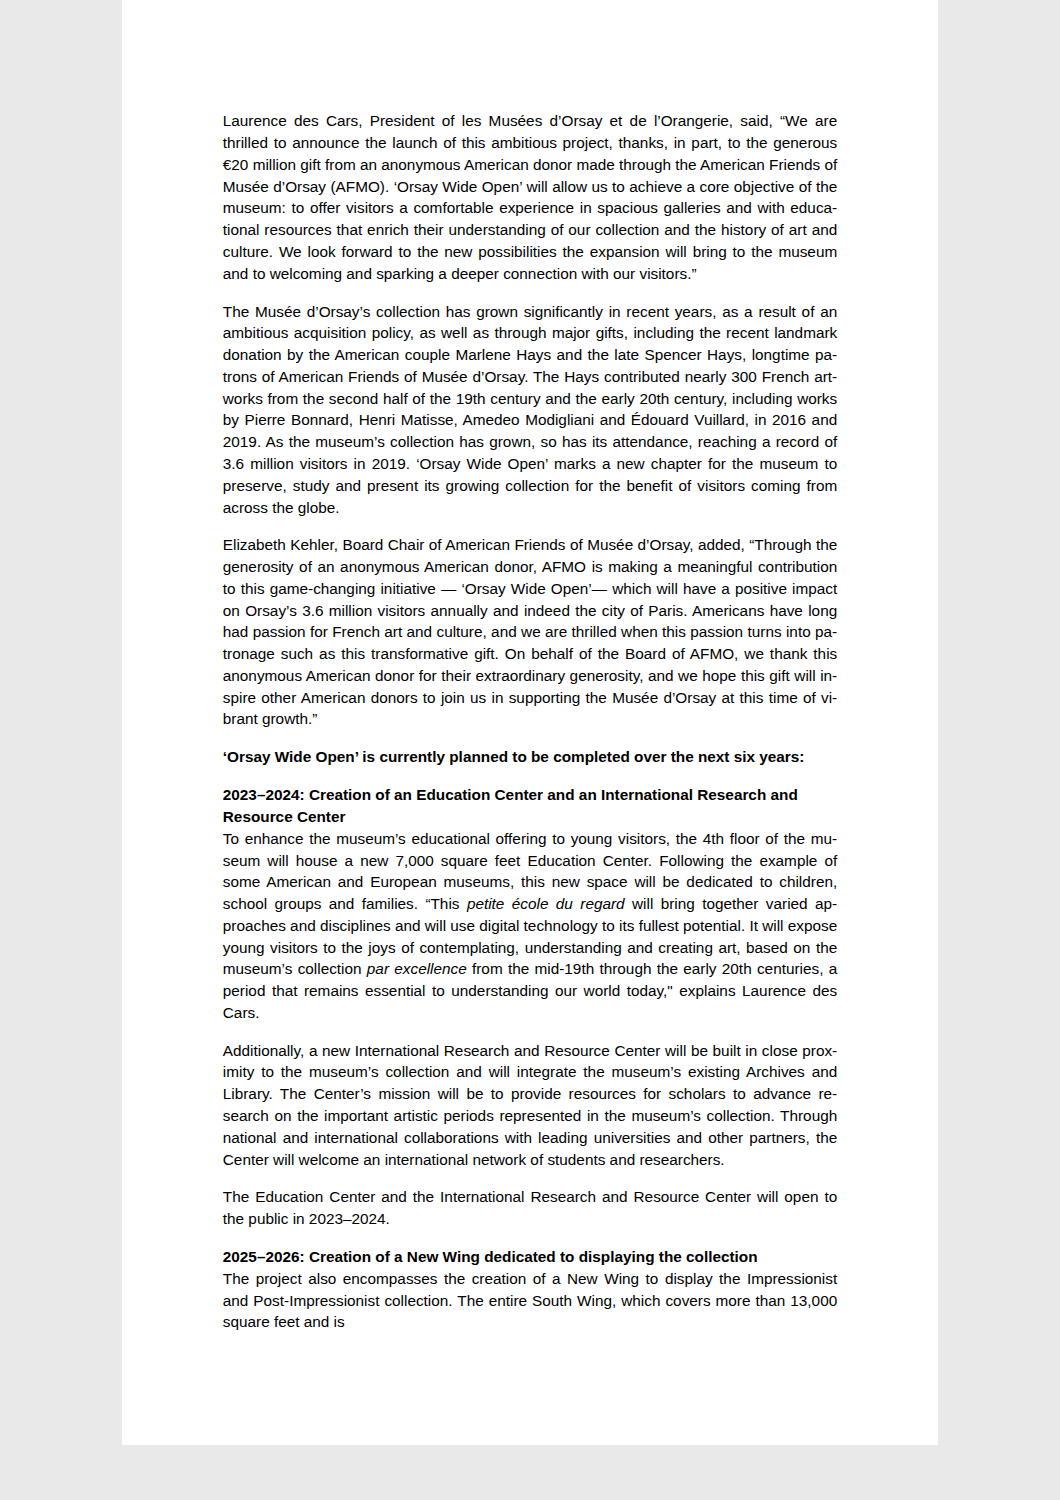Laurence des Cars, President of les Musées d’Orsay et de l’Orangerie, said, “We are thrilled to announce the launch of this ambitious project, thanks, in part, to the generous €20 million gift from an anonymous American donor made through the American Friends of Musée d’Orsay (AFMO). ‘Orsay Wide Open’ will allow us to achieve a core objective of the museum: to offer visitors a comfortable experience in spacious galleries and with educational resources that enrich their understanding of our collection and the history of art and culture. We look forward to the new possibilities the expansion will bring to the museum and to welcoming and sparking a deeper connection with our visitors.”
The Musée d’Orsay’s collection has grown significantly in recent years, as a result of an ambitious acquisition policy, as well as through major gifts, including the recent landmark donation by the American couple Marlene Hays and the late Spencer Hays, longtime patrons of American Friends of Musée d’Orsay. The Hays contributed nearly 300 French artworks from the second half of the 19th century and the early 20th century, including works by Pierre Bonnard, Henri Matisse, Amedeo Modigliani and Édouard Vuillard, in 2016 and 2019. As the museum’s collection has grown, so has its attendance, reaching a record of 3.6 million visitors in 2019. ‘Orsay Wide Open’ marks a new chapter for the museum to preserve, study and present its growing collection for the benefit of visitors coming from across the globe.
Elizabeth Kehler, Board Chair of American Friends of Musée d’Orsay, added, “Through the generosity of an anonymous American donor, AFMO is making a meaningful contribution to this game-changing initiative — ‘Orsay Wide Open’— which will have a positive impact on Orsay’s 3.6 million visitors annually and indeed the city of Paris. Americans have long had passion for French art and culture, and we are thrilled when this passion turns into patronage such as this transformative gift. On behalf of the Board of AFMO, we thank this anonymous American donor for their extraordinary generosity, and we hope this gift will inspire other American donors to join us in supporting the Musée d’Orsay at this time of vibrant growth.”
‘Orsay Wide Open’ is currently planned to be completed over the next six years:
2023–2024: Creation of an Education Center and an International Research and Resource Center
To enhance the museum’s educational offering to young visitors, the 4th floor of the museum will house a new 7,000 square feet Education Center. Following the example of some American and European museums, this new space will be dedicated to children, school groups and families. “This petite école du regard will bring together varied approaches and disciplines and will use digital technology to its fullest potential. It will expose young visitors to the joys of contemplating, understanding and creating art, based on the museum’s collection par excellence from the mid-19th through the early 20th centuries, a period that remains essential to understanding our world today," explains Laurence des Cars.
Additionally, a new International Research and Resource Center will be built in close proximity to the museum’s collection and will integrate the museum’s existing Archives and Library. The Center’s mission will be to provide resources for scholars to advance research on the important artistic periods represented in the museum’s collection. Through national and international collaborations with leading universities and other partners, the Center will welcome an international network of students and researchers.
The Education Center and the International Research and Resource Center will open to the public in 2023–2024.
2025–2026: Creation of a New Wing dedicated to displaying the collection
The project also encompasses the creation of a New Wing to display the Impressionist and Post-Impressionist collection. The entire South Wing, which covers more than 13,000 square feet and is